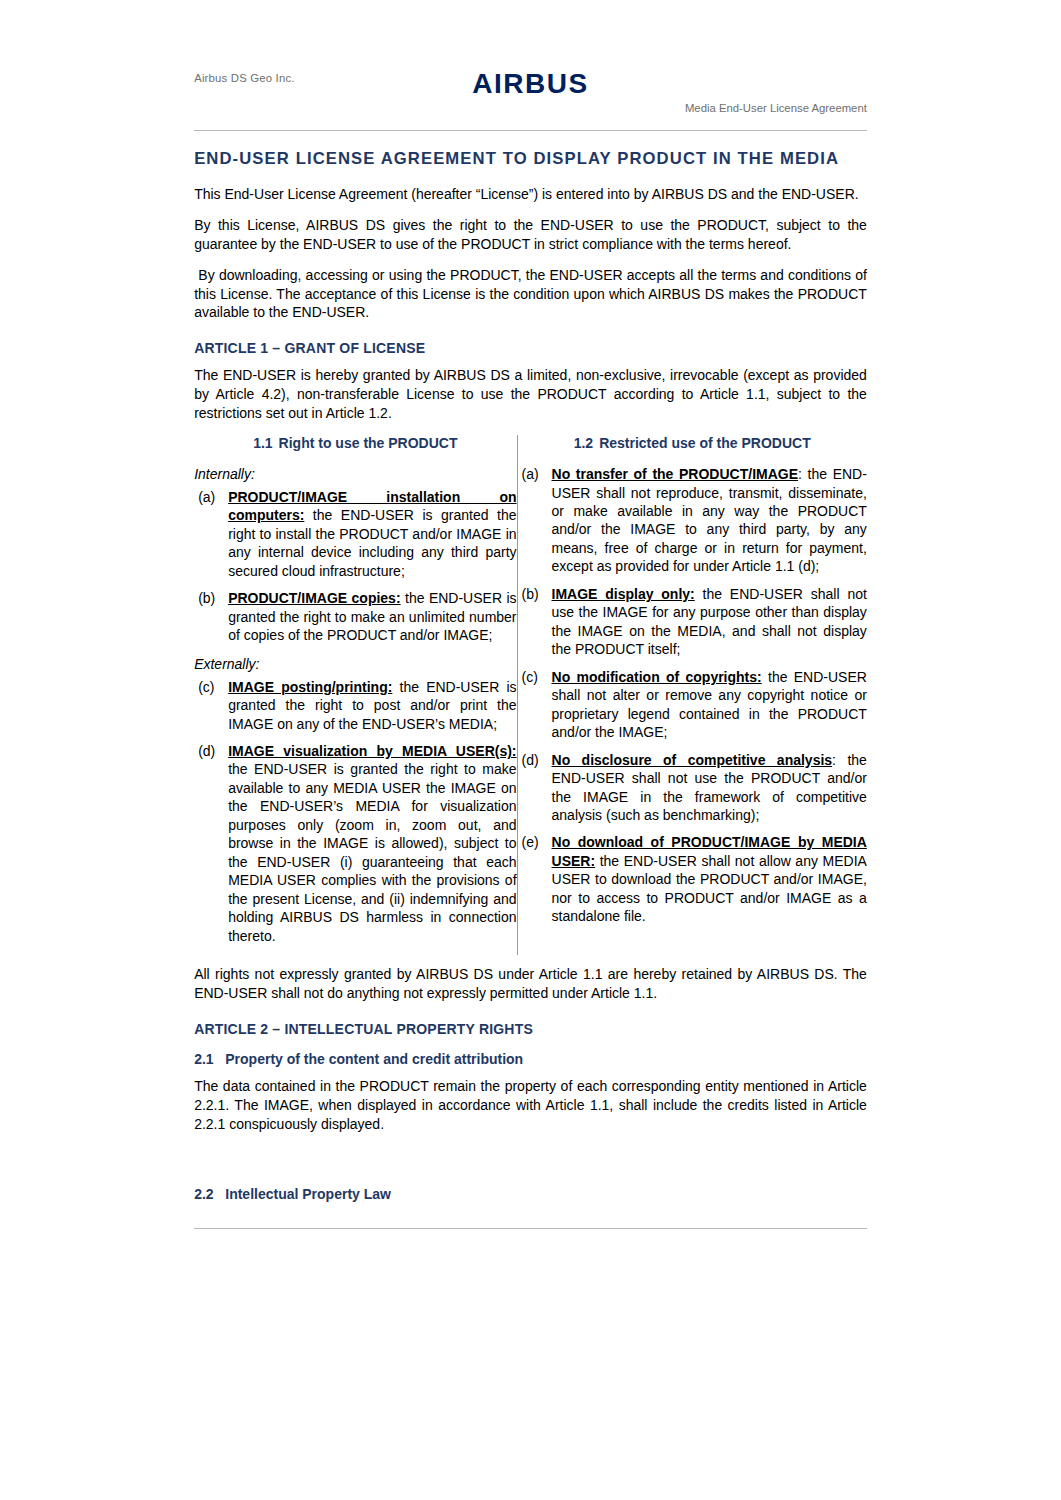Airbus DS Geo Inc.
AIRBUS
Media End-User License Agreement
End-User License Agreement to Display Product in the Media
This End-User License Agreement (hereafter “License”) is entered into by AIRBUS DS and the END-USER.
By this License, AIRBUS DS gives the right to the END-USER to use the PRODUCT, subject to the guarantee by the END-USER to use of the PRODUCT in strict compliance with the terms hereof.
By downloading, accessing or using the PRODUCT, the END-USER accepts all the terms and conditions of this License. The acceptance of this License is the condition upon which AIRBUS DS makes the PRODUCT available to the END-USER.
ARTICLE 1 – GRANT OF LICENSE
The END-USER is hereby granted by AIRBUS DS a limited, non-exclusive, irrevocable (except as provided by Article 4.2), non-transferable License to use the PRODUCT according to Article 1.1, subject to the restrictions set out in Article 1.2.
| 1.1 Right to use the PRODUCT Internally: PRODUCT/IMAGE installation on computers: the END-USER is granted the right to install the PRODUCT and/or IMAGE in any internal device including any third party secured cloud infrastructure; PRODUCT/IMAGE copies: the END-USER is granted the right to make an unlimited number of copies of the PRODUCT and/or IMAGE; Externally: IMAGE posting/printing: the END-USER is granted the right to post and/or print the IMAGE on any of the END-USER’s MEDIA; IMAGE visualization by MEDIA USER(s): the END-USER is granted the right to make available to any MEDIA USER the IMAGE on the END-USER’s MEDIA for visualization purposes only (zoom in, zoom out, and browse in the IMAGE is allowed), subject to the END-USER (i) guaranteeing that each MEDIA USER complies with the provisions of the present License, and (ii) indemnifying and holding AIRBUS DS harmless in connection thereto. | 1.2 Restricted use of the PRODUCT No transfer of the PRODUCT/IMAGE : the END-USER shall not reproduce, transmit, disseminate, or make available in any way the PRODUCT and/or the IMAGE to any third party, by any means, free of charge or in return for payment, except as provided for under Article 1.1 (d); IMAGE display only: the END-USER shall not use the IMAGE for any purpose other than display the IMAGE on the MEDIA, and shall not display the PRODUCT itself; No modification of copyrights: the END-USER shall not alter or remove any copyright notice or proprietary legend contained in the PRODUCT and/or the IMAGE; No disclosure of competitive analysis : the END-USER shall not use the PRODUCT and/or the IMAGE in the framework of competitive analysis (such as benchmarking); No download of PRODUCT/IMAGE by MEDIA USER: the END-USER shall not allow any MEDIA USER to download the PRODUCT and/or IMAGE, nor to access to PRODUCT and/or IMAGE as a standalone file. |
All rights not expressly granted by AIRBUS DS under Article 1.1 are hereby retained by AIRBUS DS. The END-USER shall not do anything not expressly permitted under Article 1.1.
ARTICLE 2 – INTELLECTUAL PROPERTY RIGHTS
2.1 Property of the content and credit attribution
The data contained in the PRODUCT remain the property of each corresponding entity mentioned in Article 2.2.1. The IMAGE, when displayed in accordance with Article 1.1, shall include the credits listed in Article 2.2.1 conspicuously displayed.
2.2 Intellectual Property Law